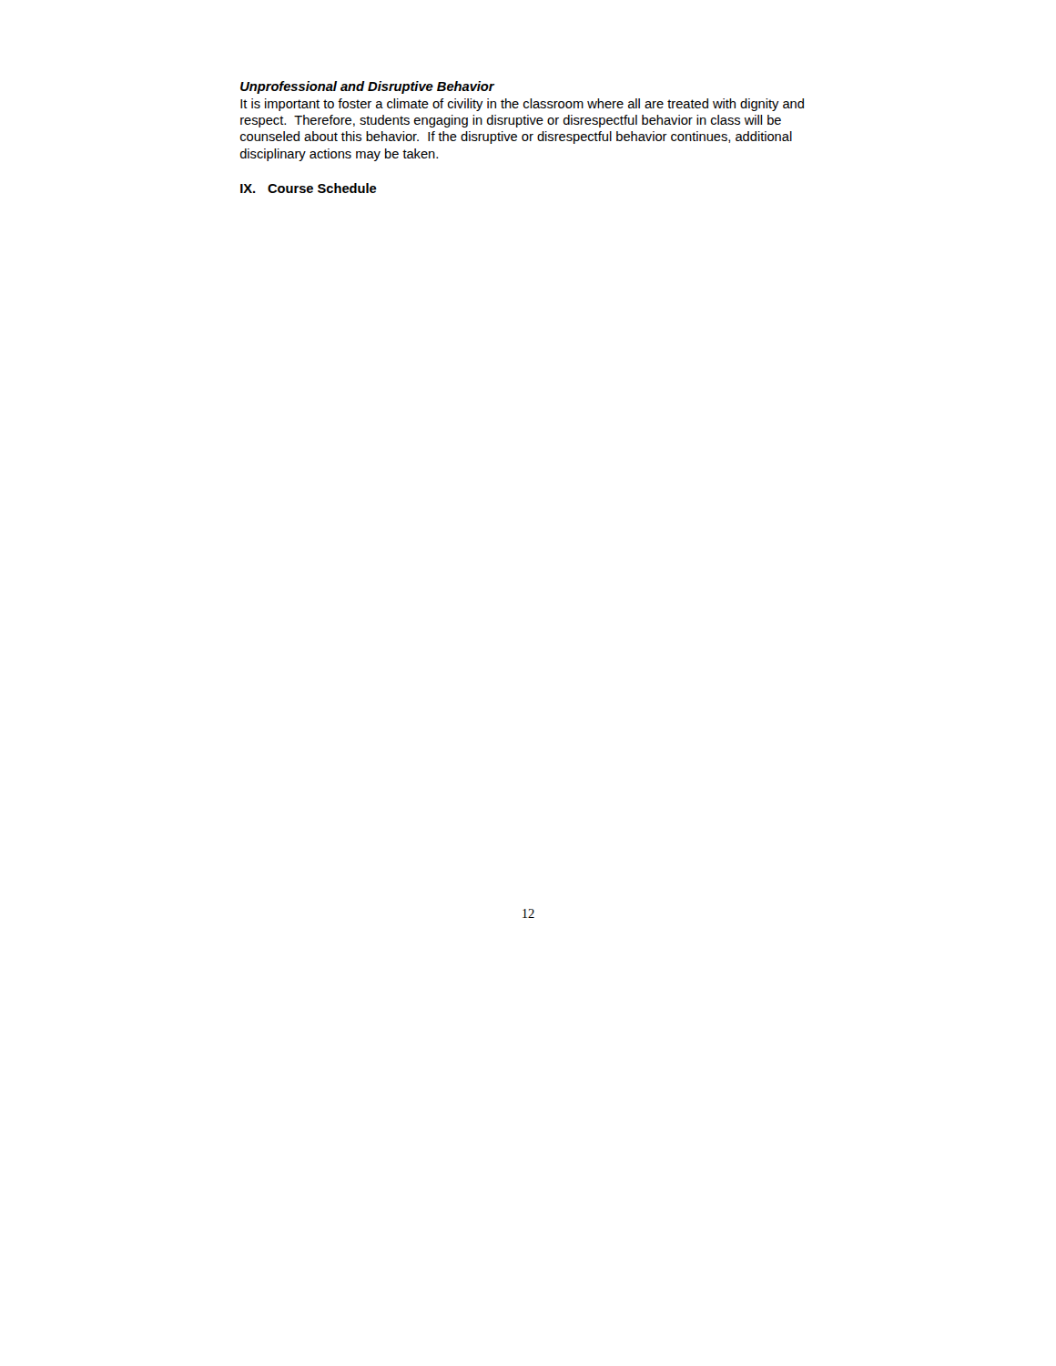Unprofessional and Disruptive Behavior
It is important to foster a climate of civility in the classroom where all are treated with dignity and respect. Therefore, students engaging in disruptive or disrespectful behavior in class will be counseled about this behavior. If the disruptive or disrespectful behavior continues, additional disciplinary actions may be taken.
IX. Course Schedule
12